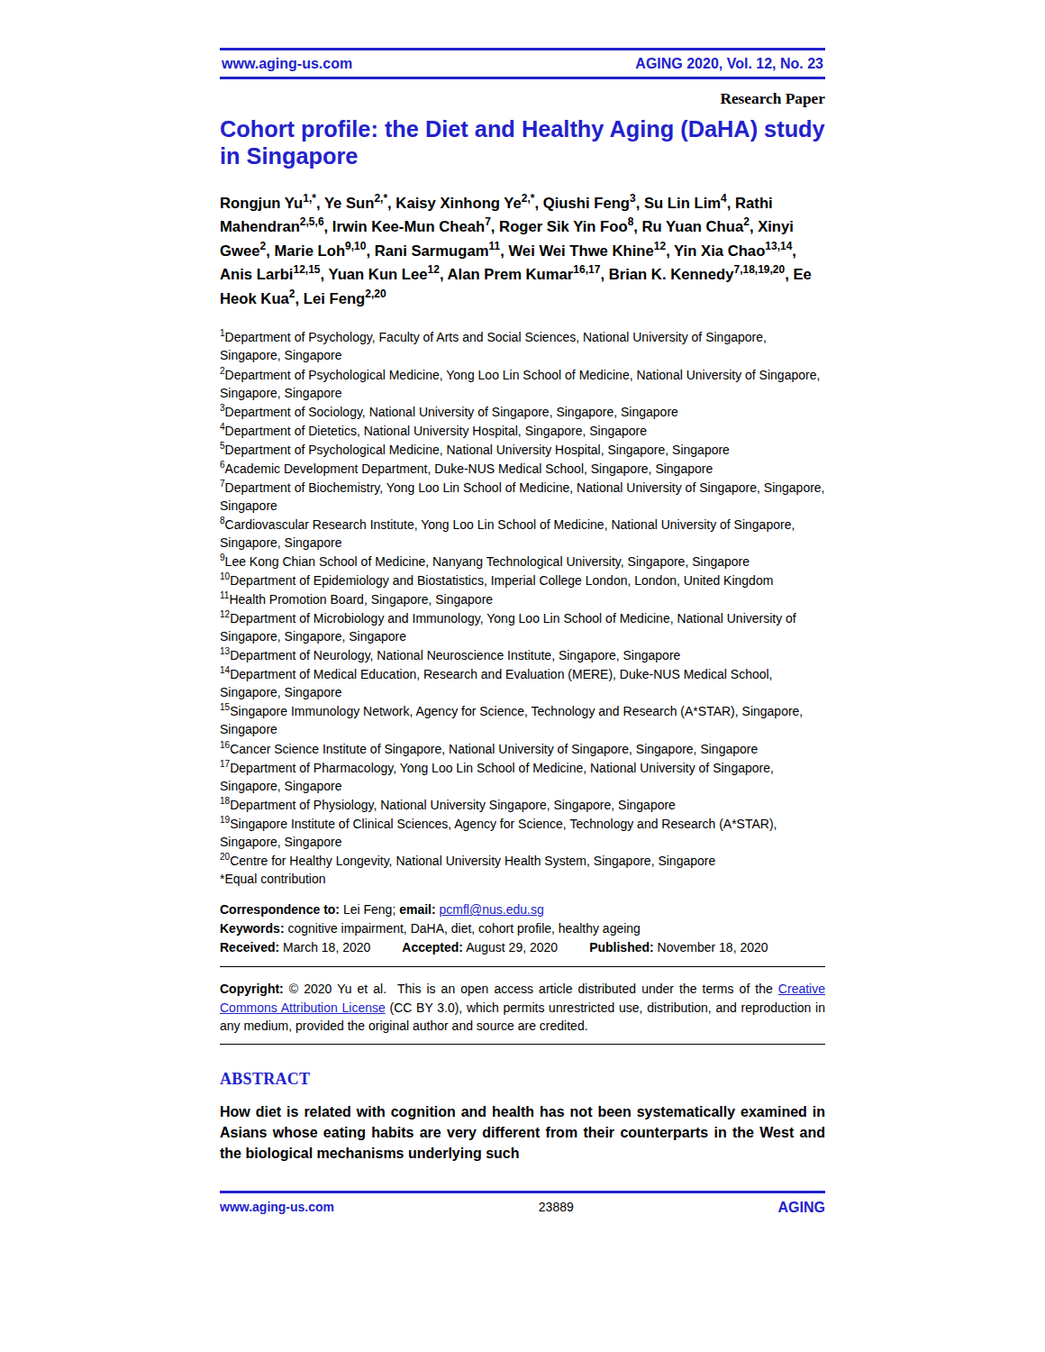www.aging-us.com AGING 2020, Vol. 12, No. 23
Research Paper
Cohort profile: the Diet and Healthy Aging (DaHA) study in Singapore
Rongjun Yu1,*, Ye Sun2,*, Kaisy Xinhong Ye2,*, Qiushi Feng3, Su Lin Lim4, Rathi Mahendran2,5,6, Irwin Kee-Mun Cheah7, Roger Sik Yin Foo8, Ru Yuan Chua2, Xinyi Gwee2, Marie Loh9,10, Rani Sarmugam11, Wei Wei Thwe Khine12, Yin Xia Chao13,14, Anis Larbi12,15, Yuan Kun Lee12, Alan Prem Kumar16,17, Brian K. Kennedy7,18,19,20, Ee Heok Kua2, Lei Feng2,20
1Department of Psychology, Faculty of Arts and Social Sciences, National University of Singapore, Singapore, Singapore
2Department of Psychological Medicine, Yong Loo Lin School of Medicine, National University of Singapore, Singapore, Singapore
3Department of Sociology, National University of Singapore, Singapore, Singapore
4Department of Dietetics, National University Hospital, Singapore, Singapore
5Department of Psychological Medicine, National University Hospital, Singapore, Singapore
6Academic Development Department, Duke-NUS Medical School, Singapore, Singapore
7Department of Biochemistry, Yong Loo Lin School of Medicine, National University of Singapore, Singapore, Singapore
8Cardiovascular Research Institute, Yong Loo Lin School of Medicine, National University of Singapore, Singapore, Singapore
9Lee Kong Chian School of Medicine, Nanyang Technological University, Singapore, Singapore
10Department of Epidemiology and Biostatistics, Imperial College London, London, United Kingdom
11Health Promotion Board, Singapore, Singapore
12Department of Microbiology and Immunology, Yong Loo Lin School of Medicine, National University of Singapore, Singapore, Singapore
13Department of Neurology, National Neuroscience Institute, Singapore, Singapore
14Department of Medical Education, Research and Evaluation (MERE), Duke-NUS Medical School, Singapore, Singapore
15Singapore Immunology Network, Agency for Science, Technology and Research (A*STAR), Singapore, Singapore
16Cancer Science Institute of Singapore, National University of Singapore, Singapore, Singapore
17Department of Pharmacology, Yong Loo Lin School of Medicine, National University of Singapore, Singapore, Singapore
18Department of Physiology, National University Singapore, Singapore, Singapore
19Singapore Institute of Clinical Sciences, Agency for Science, Technology and Research (A*STAR), Singapore, Singapore
20Centre for Healthy Longevity, National University Health System, Singapore, Singapore
*Equal contribution
Correspondence to: Lei Feng; email: pcmfl@nus.edu.sg
Keywords: cognitive impairment, DaHA, diet, cohort profile, healthy ageing
Received: March 18, 2020 Accepted: August 29, 2020 Published: November 18, 2020
Copyright: © 2020 Yu et al. This is an open access article distributed under the terms of the Creative Commons Attribution License (CC BY 3.0), which permits unrestricted use, distribution, and reproduction in any medium, provided the original author and source are credited.
ABSTRACT
How diet is related with cognition and health has not been systematically examined in Asians whose eating habits are very different from their counterparts in the West and the biological mechanisms underlying such
www.aging-us.com 23889 AGING